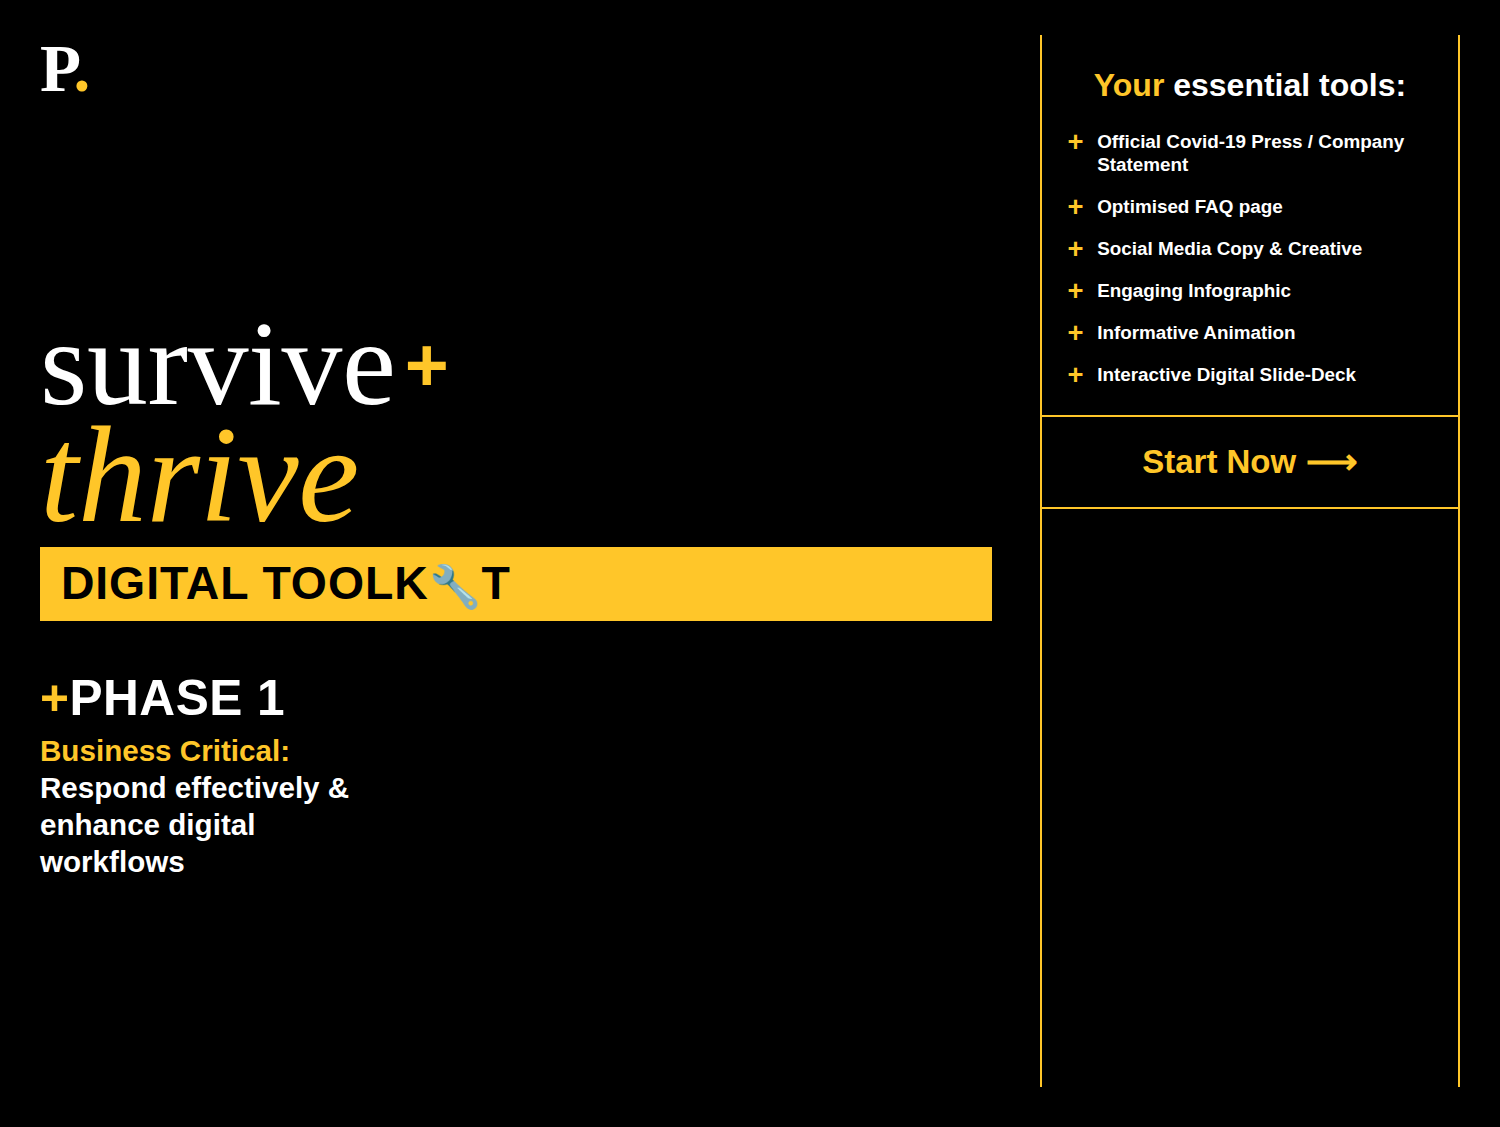P.
survive+ thrive
DIGITAL TOOLK🔧T
+PHASE 1
Business Critical: Respond effectively & enhance digital workflows
Your essential tools:
+Official Covid-19 Press / Company Statement
+Optimised FAQ page
+Social Media Copy & Creative
+Engaging Infographic
+Informative Animation
+Interactive Digital Slide-Deck
Start Now ⟶